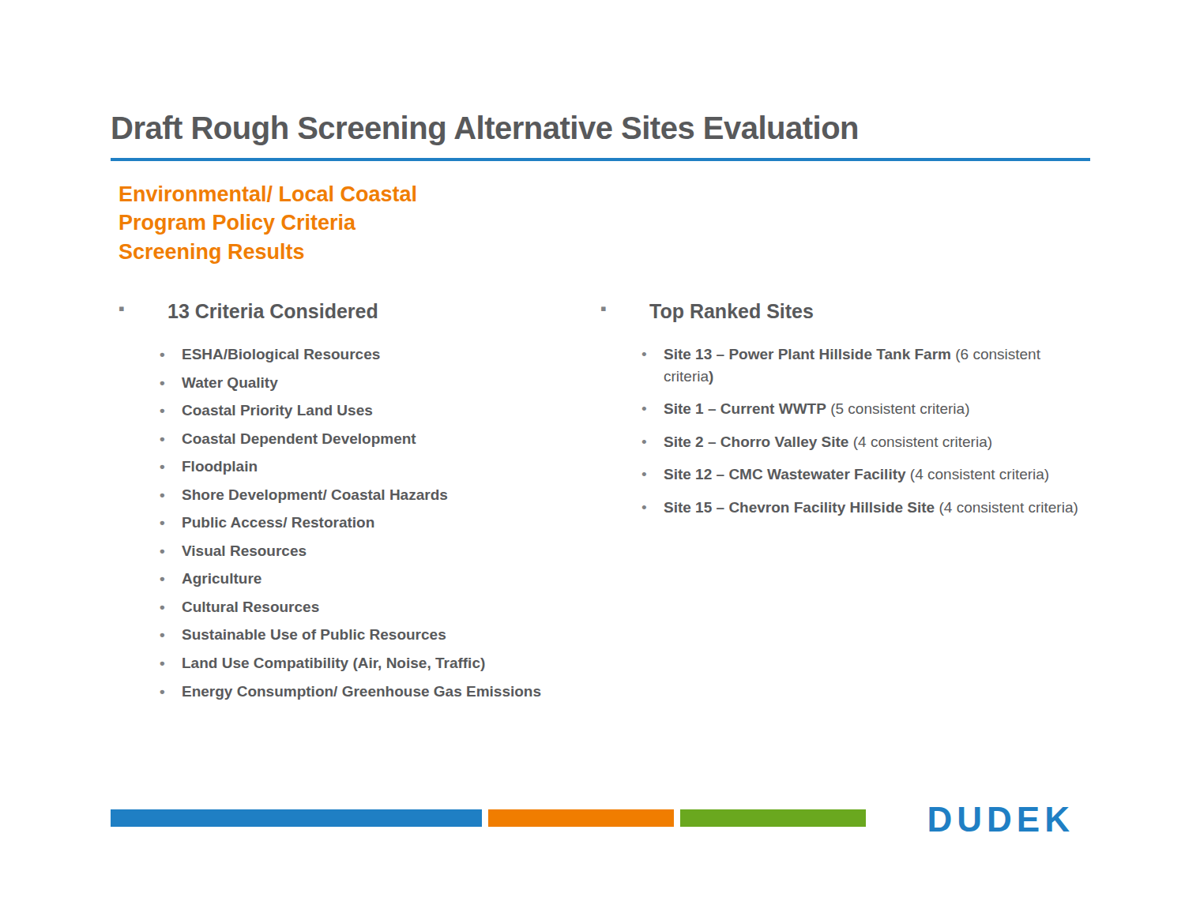Draft Rough Screening Alternative Sites Evaluation
Environmental/ Local Coastal
Program Policy Criteria
Screening Results
13 Criteria Considered
ESHA/Biological Resources
Water Quality
Coastal Priority Land Uses
Coastal Dependent Development
Floodplain
Shore Development/ Coastal Hazards
Public Access/ Restoration
Visual Resources
Agriculture
Cultural Resources
Sustainable Use of Public Resources
Land Use Compatibility (Air, Noise, Traffic)
Energy Consumption/ Greenhouse Gas Emissions
Top Ranked Sites
Site 13 – Power Plant Hillside Tank Farm (6 consistent criteria)
Site 1 – Current WWTP (5 consistent criteria)
Site 2 – Chorro Valley Site (4 consistent criteria)
Site 12 – CMC Wastewater Facility (4 consistent criteria)
Site 15 – Chevron Facility Hillside Site (4 consistent criteria)
DUDEK